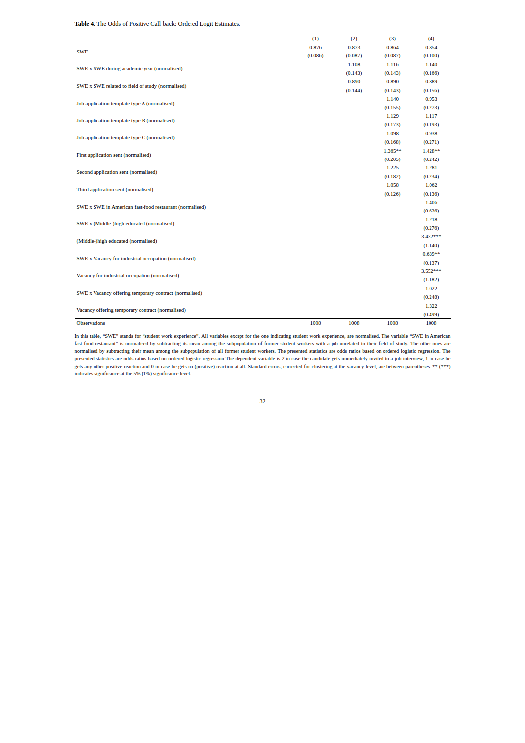Table 4. The Odds of Positive Call-back: Ordered Logit Estimates.
| | (1) | (2) | (3) | (4) |
| --- | --- | --- | --- | --- |
| SWE | 0.876 | 0.873 | 0.864 | 0.854 |
| (0.086) | (0.087) | (0.087) | (0.100) |
| SWE x SWE during academic year (normalised) | | 1.108 | 1.116 | 1.140 |
| | (0.143) | (0.143) | (0.166) |
| SWE x SWE related to field of study (normalised) | | 0.890 | 0.890 | 0.889 |
| | (0.144) | (0.143) | (0.156) |
| Job application template type A (normalised) | | | 1.140 | 0.953 |
| | | (0.155) | (0.273) |
| Job application template type B (normalised) | | | 1.129 | 1.117 |
| | | (0.173) | (0.193) |
| Job application template type C (normalised) | | | 1.098 | 0.938 |
| | | (0.168) | (0.271) |
| First application sent (normalised) | | | 1.365** | 1.428** |
| | | (0.205) | (0.242) |
| Second application sent (normalised) | | | 1.225 | 1.281 |
| | | (0.182) | (0.234) |
| Third application sent (normalised) | | | 1.058 | 1.062 |
| | | (0.126) | (0.136) |
| SWE x SWE in American fast-food restaurant (normalised) | | | | 1.406 |
| | | | (0.626) |
| SWE x (Middle-)high educated (normalised) | | | | 1.218 |
| | | | (0.276) |
| (Middle-)high educated (normalised) | | | | 3.432*** |
| | | | (1.140) |
| SWE x Vacancy for industrial occupation (normalised) | | | | 0.639** |
| | | | (0.137) |
| Vacancy for industrial occupation (normalised) | | | | 3.552*** |
| | | | (1.182) |
| SWE x Vacancy offering temporary contract (normalised) | | | | 1.022 |
| | | | (0.248) |
| Vacancy offering temporary contract (normalised) | | | | 1.322 |
| | | | (0.499) |
| Observations | 1008 | 1008 | 1008 | 1008 |
In this table, “SWE” stands for “student work experience”. All variables except for the one indicating student work experience, are normalised. The variable “SWE in American fast-food restaurant” is normalised by subtracting its mean among the subpopulation of former student workers with a job unrelated to their field of study. The other ones are normalised by subtracting their mean among the subpopulation of all former student workers. The presented statistics are odds ratios based on ordered logistic regression. The presented statistics are odds ratios based on ordered logistic regression The dependent variable is 2 in case the candidate gets immediately invited to a job interview, 1 in case he gets any other positive reaction and 0 in case he gets no (positive) reaction at all. Standard errors, corrected for clustering at the vacancy level, are between parentheses. ** (***) indicates significance at the 5% (1%) significance level.
32